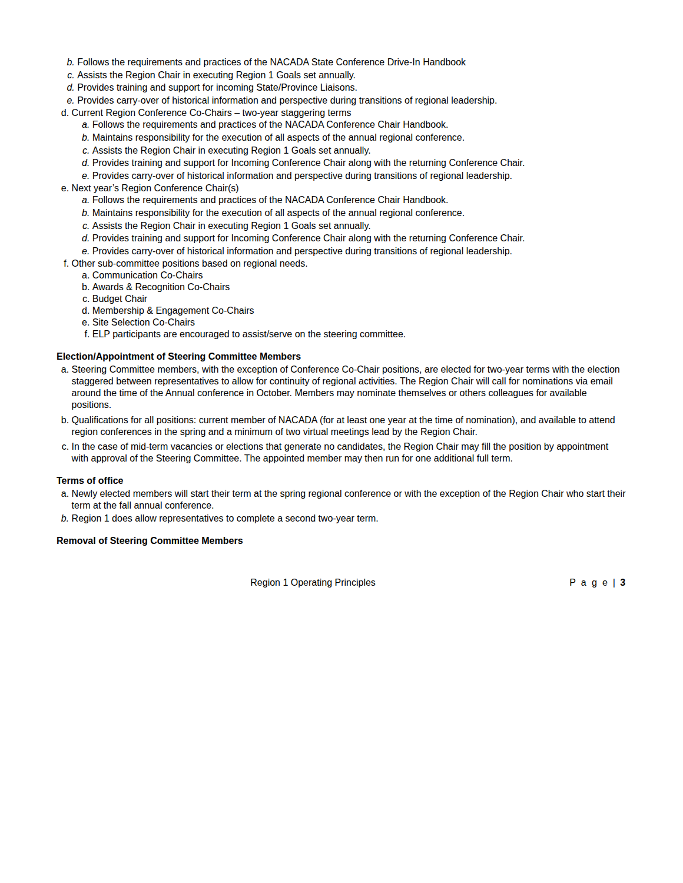Follows the requirements and practices of the NACADA State Conference Drive-In Handbook
Assists the Region Chair in executing Region 1 Goals set annually.
Provides training and support for incoming State/Province Liaisons.
Provides carry-over of historical information and perspective during transitions of regional leadership.
Current Region Conference Co-Chairs – two-year staggering terms
Follows the requirements and practices of the NACADA Conference Chair Handbook.
Maintains responsibility for the execution of all aspects of the annual regional conference.
Assists the Region Chair in executing Region 1 Goals set annually.
Provides training and support for Incoming Conference Chair along with the returning Conference Chair.
Provides carry-over of historical information and perspective during transitions of regional leadership.
Next year’s Region Conference Chair(s)
Follows the requirements and practices of the NACADA Conference Chair Handbook.
Maintains responsibility for the execution of all aspects of the annual regional conference.
Assists the Region Chair in executing Region 1 Goals set annually.
Provides training and support for Incoming Conference Chair along with the returning Conference Chair.
Provides carry-over of historical information and perspective during transitions of regional leadership.
Other sub-committee positions based on regional needs.
Communication Co-Chairs
Awards & Recognition Co-Chairs
Budget Chair
Membership & Engagement Co-Chairs
Site Selection Co-Chairs
ELP participants are encouraged to assist/serve on the steering committee.
Election/Appointment of Steering Committee Members
Steering Committee members, with the exception of Conference Co-Chair positions, are elected for two-year terms with the election staggered between representatives to allow for continuity of regional activities. The Region Chair will call for nominations via email around the time of the Annual conference in October. Members may nominate themselves or others colleagues for available positions.
Qualifications for all positions: current member of NACADA (for at least one year at the time of nomination), and available to attend region conferences in the spring and a minimum of two virtual meetings lead by the Region Chair.
In the case of mid-term vacancies or elections that generate no candidates, the Region Chair may fill the position by appointment with approval of the Steering Committee. The appointed member may then run for one additional full term.
Terms of office
Newly elected members will start their term at the spring regional conference or with the exception of the Region Chair who start their term at the fall annual conference.
Region 1 does allow representatives to complete a second two-year term.
Removal of Steering Committee Members
Region 1 Operating Principles P a g e | 3